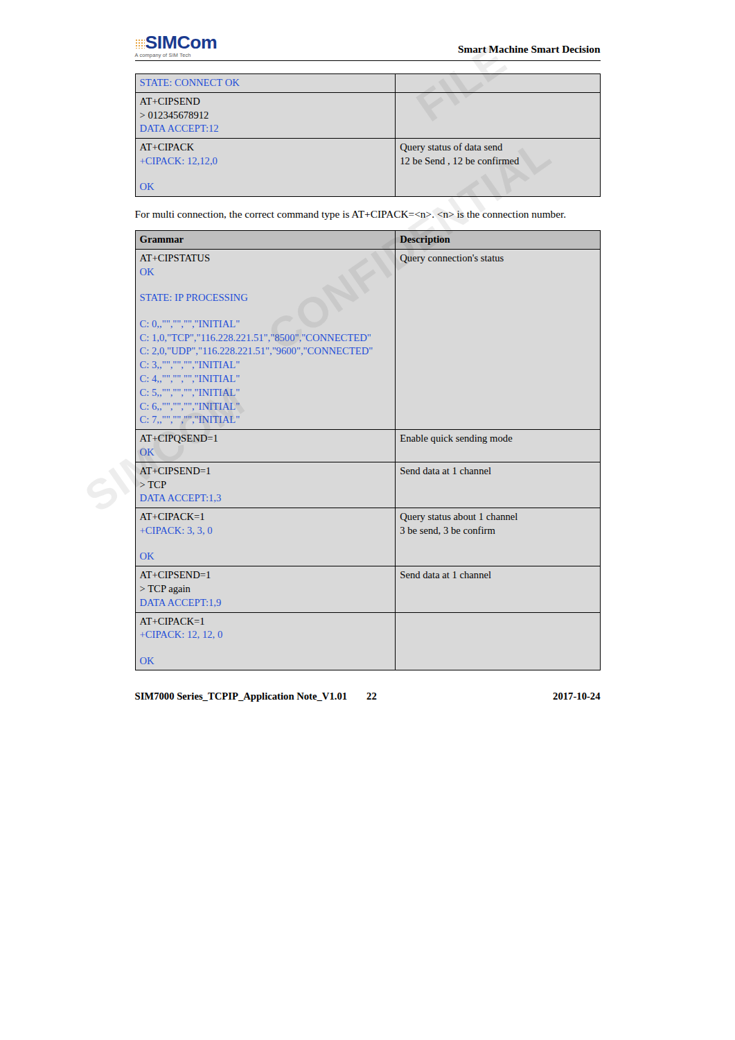SIMCOM
CONFIDENTIAL
FILE
SIM Com
A company of SIM Tech
Smart Machine Smart Decision
| STATE: CONNECT OK | |
| AT+CIPSEND > 012345678912 DATA ACCEPT:12 | |
| AT+CIPACK +CIPACK: 12,12,0 OK | Query status of data send 12 be Send , 12 be confirmed |
For multi connection, the correct command type is AT+CIPACK=<n>. <n> is the connection number.
| Grammar | Description |
| --- | --- |
| AT+CIPSTATUS OK STATE: IP PROCESSING C: 0,,"","","","INITIAL" C: 1,0,"TCP","116.228.221.51","8500","CONNECTED" C: 2,0,"UDP","116.228.221.51","9600","CONNECTED" C: 3,,"","","","INITIAL" C: 4,,"","","","INITIAL" C: 5,,"","","","INITIAL" C: 6,,"","","","INITIAL" C: 7,,"","","","INITIAL" | Query connection's status |
| AT+CIPQSEND=1 OK | Enable quick sending mode |
| AT+CIPSEND=1 > TCP DATA ACCEPT:1,3 | Send data at 1 channel |
| AT+CIPACK=1 +CIPACK: 3, 3, 0 OK | Query status about 1 channel 3 be send, 3 be confirm |
| AT+CIPSEND=1 > TCP again DATA ACCEPT:1,9 | Send data at 1 channel |
| AT+CIPACK=1 +CIPACK: 12, 12, 0 OK | |
SIM7000 Series_TCPIP_Application Note_V1.01 22
2017-10-24